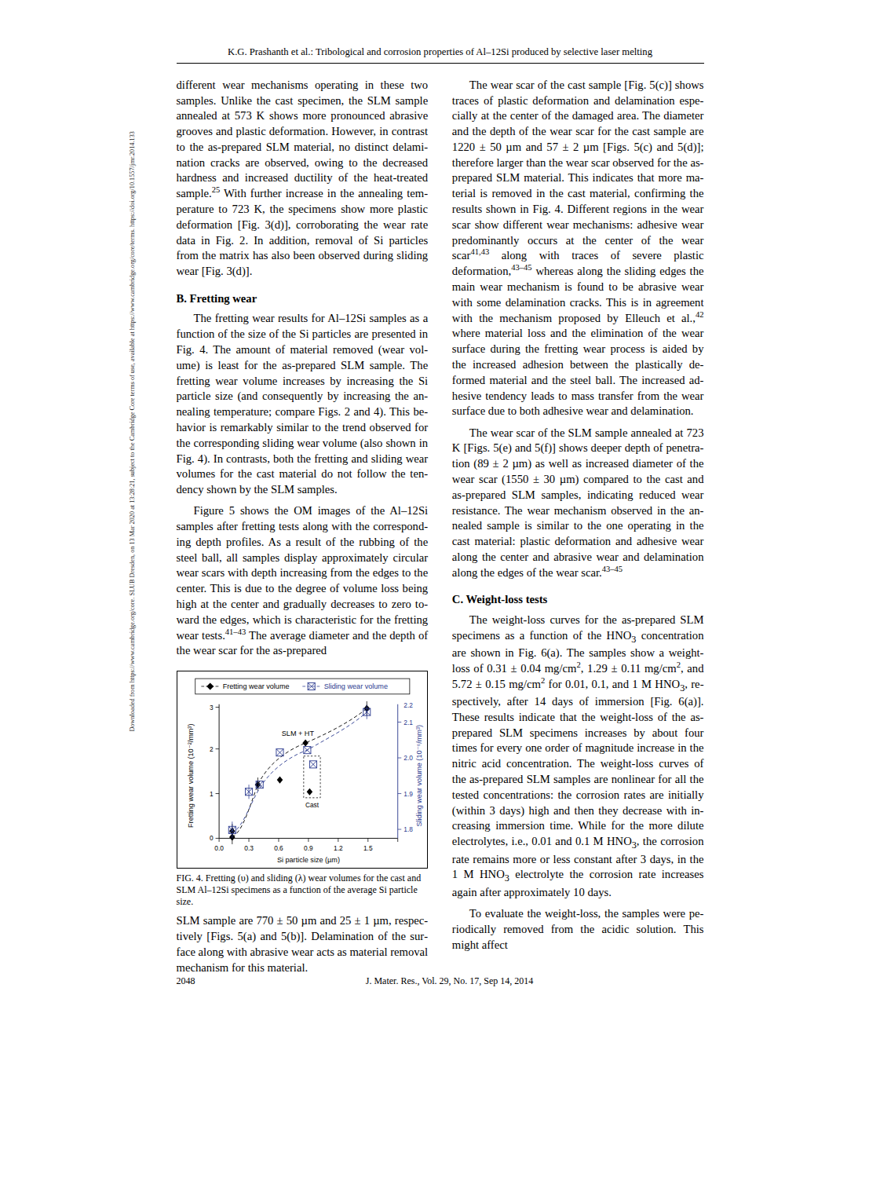Downloaded from https://www.cambridge.org/core. SLUB Dresden, on 13 Mar 2020 at 13:28:21, subject to the Cambridge Core terms of use, available at https://www.cambridge.org/core/terms. https://doi.org/10.1557/jmr.2014.133
K.G. Prashanth et al.: Tribological and corrosion properties of Al–12Si produced by selective laser melting
different wear mechanisms operating in these two samples. Unlike the cast specimen, the SLM sample annealed at 573 K shows more pronounced abrasive grooves and plastic deformation. However, in contrast to the as-prepared SLM material, no distinct delamination cracks are observed, owing to the decreased hardness and increased ductility of the heat-treated sample.25 With further increase in the annealing temperature to 723 K, the specimens show more plastic deformation [Fig. 3(d)], corroborating the wear rate data in Fig. 2. In addition, removal of Si particles from the matrix has also been observed during sliding wear [Fig. 3(d)].
B. Fretting wear
The fretting wear results for Al–12Si samples as a function of the size of the Si particles are presented in Fig. 4. The amount of material removed (wear volume) is least for the as-prepared SLM sample. The fretting wear volume increases by increasing the Si particle size (and consequently by increasing the annealing temperature; compare Figs. 2 and 4). This behavior is remarkably similar to the trend observed for the corresponding sliding wear volume (also shown in Fig. 4). In contrasts, both the fretting and sliding wear volumes for the cast material do not follow the tendency shown by the SLM samples.
Figure 5 shows the OM images of the Al–12Si samples after fretting tests along with the corresponding depth profiles. As a result of the rubbing of the steel ball, all samples display approximately circular wear scars with depth increasing from the edges to the center. This is due to the degree of volume loss being high at the center and gradually decreases to zero toward the edges, which is characteristic for the fretting wear tests.41–43 The average diameter and the depth of the wear scar for the as-prepared
Fretting wear volume Sliding wear volume 0.0 0.3 0.6 0.9 1.2 1.5 Si particle size (µm) 0 1 2 3 Fretting wear volume (10⁻²/mm³) 1.8 1.9 2.0 2.1 2.2 Sliding wear volume (10⁻⁶/mm³) SLM + HT Cast
FIG. 4. Fretting (υ) and sliding (λ) wear volumes for the cast and SLM Al–12Si specimens as a function of the average Si particle size.
SLM sample are 770 ± 50 µm and 25 ± 1 µm, respectively [Figs. 5(a) and 5(b)]. Delamination of the surface along with abrasive wear acts as material removal mechanism for this material.
The wear scar of the cast sample [Fig. 5(c)] shows traces of plastic deformation and delamination especially at the center of the damaged area. The diameter and the depth of the wear scar for the cast sample are 1220 ± 50 µm and 57 ± 2 µm [Figs. 5(c) and 5(d)]; therefore larger than the wear scar observed for the as-prepared SLM material. This indicates that more material is removed in the cast material, confirming the results shown in Fig. 4. Different regions in the wear scar show different wear mechanisms: adhesive wear predominantly occurs at the center of the wear scar41,43 along with traces of severe plastic deformation,43–45 whereas along the sliding edges the main wear mechanism is found to be abrasive wear with some delamination cracks. This is in agreement with the mechanism proposed by Elleuch et al.,42 where material loss and the elimination of the wear surface during the fretting wear process is aided by the increased adhesion between the plastically deformed material and the steel ball. The increased adhesive tendency leads to mass transfer from the wear surface due to both adhesive wear and delamination.
The wear scar of the SLM sample annealed at 723 K [Figs. 5(e) and 5(f)] shows deeper depth of penetration (89 ± 2 µm) as well as increased diameter of the wear scar (1550 ± 30 µm) compared to the cast and as-prepared SLM samples, indicating reduced wear resistance. The wear mechanism observed in the annealed sample is similar to the one operating in the cast material: plastic deformation and adhesive wear along the center and abrasive wear and delamination along the edges of the wear scar.43–45
C. Weight-loss tests
The weight-loss curves for the as-prepared SLM specimens as a function of the HNO3 concentration are shown in Fig. 6(a). The samples show a weight-loss of 0.31 ± 0.04 mg/cm2, 1.29 ± 0.11 mg/cm2, and 5.72 ± 0.15 mg/cm2 for 0.01, 0.1, and 1 M HNO3, respectively, after 14 days of immersion [Fig. 6(a)]. These results indicate that the weight-loss of the as-prepared SLM specimens increases by about four times for every one order of magnitude increase in the nitric acid concentration. The weight-loss curves of the as-prepared SLM samples are nonlinear for all the tested concentrations: the corrosion rates are initially (within 3 days) high and then they decrease with increasing immersion time. While for the more dilute electrolytes, i.e., 0.01 and 0.1 M HNO3, the corrosion rate remains more or less constant after 3 days, in the 1 M HNO3 electrolyte the corrosion rate increases again after approximately 10 days.
To evaluate the weight-loss, the samples were periodically removed from the acidic solution. This might affect
2048
J. Mater. Res., Vol. 29, No. 17, Sep 14, 2014